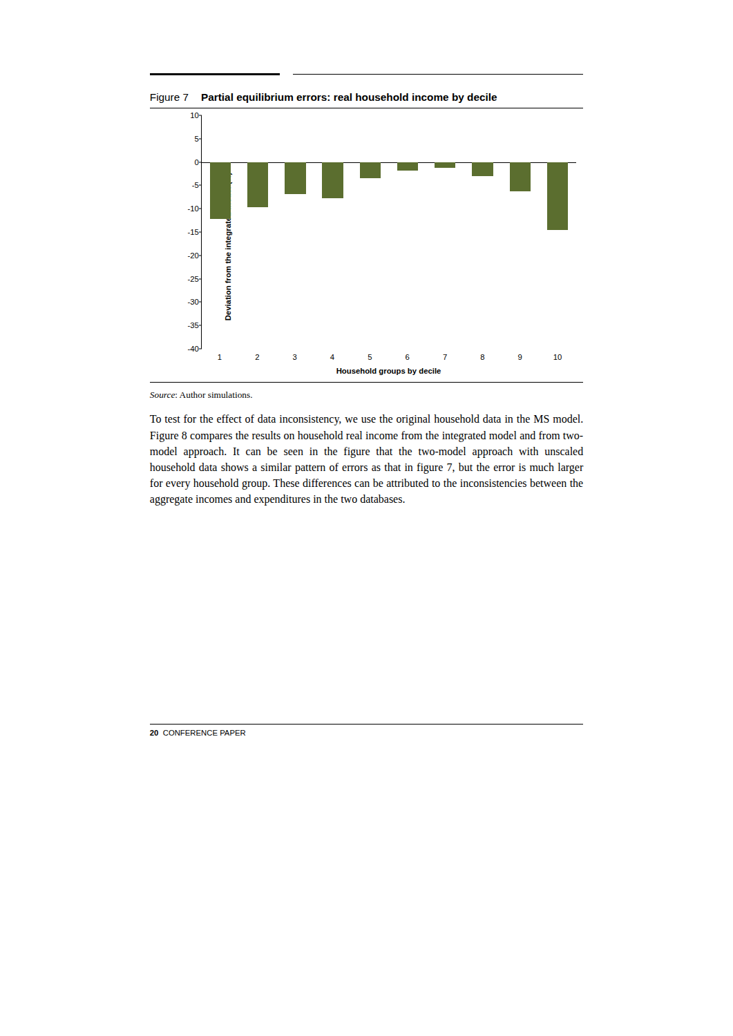Figure 7 Partial equilibrium errors: real household income by decile
Deviation from the integrated model (%)
10
5
0
-5
-10
-15
-20
-25
-30
-35
-40
1
2
3
4
5
6
7
8
9
10
Household groups by decile
Source: Author simulations.
To test for the effect of data inconsistency, we use the original household data in the MS model. Figure 8 compares the results on household real income from the integrated model and from two-model approach. It can be seen in the figure that the two-model approach with unscaled household data shows a similar pattern of errors as that in figure 7, but the error is much larger for every household group. These differences can be attributed to the inconsistencies between the aggregate incomes and expenditures in the two databases.
20 CONFERENCE PAPER